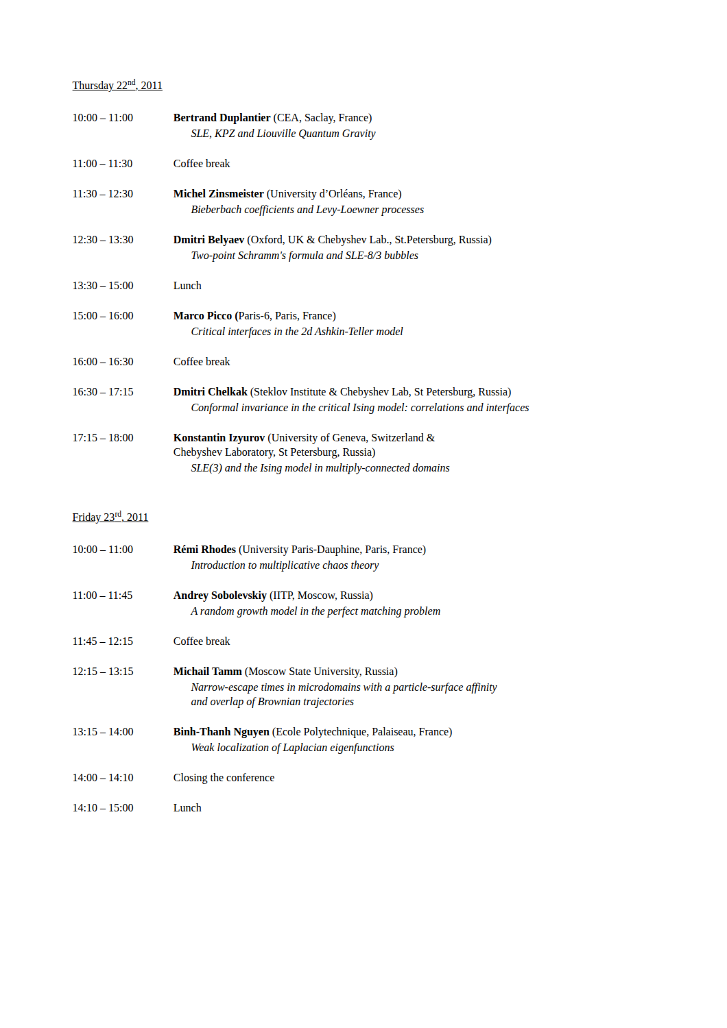Thursday 22nd, 2011
10:00 – 11:00
Bertrand Duplantier (CEA, Saclay, France) SLE, KPZ and Liouville Quantum Gravity
11:00 – 11:30
Coffee break
11:30 – 12:30
Michel Zinsmeister (University d’Orléans, France) Bieberbach coefficients and Levy-Loewner processes
12:30 – 13:30
Dmitri Belyaev (Oxford, UK & Chebyshev Lab., St.Petersburg, Russia) Two-point Schramm's formula and SLE-8/3 bubbles
13:30 – 15:00
Lunch
15:00 – 16:00
Marco Picco (Paris-6, Paris, France) Critical interfaces in the 2d Ashkin-Teller model
16:00 – 16:30
Coffee break
16:30 – 17:15
Dmitri Chelkak (Steklov Institute & Chebyshev Lab, St Petersburg, Russia) Conformal invariance in the critical Ising model: correlations and interfaces
17:15 – 18:00
Konstantin Izyurov (University of Geneva, Switzerland & Chebyshev Laboratory, St Petersburg, Russia) SLE(3) and the Ising model in multiply-connected domains
Friday 23rd, 2011
10:00 – 11:00
Rémi Rhodes (University Paris-Dauphine, Paris, France) Introduction to multiplicative chaos theory
11:00 – 11:45
Andrey Sobolevskiy (IITP, Moscow, Russia) A random growth model in the perfect matching problem
11:45 – 12:15
Coffee break
12:15 – 13:15
Michail Tamm (Moscow State University, Russia) Narrow-escape times in microdomains with a particle-surface affinity
and overlap of Brownian trajectories
13:15 – 14:00
Binh-Thanh Nguyen (Ecole Polytechnique, Palaiseau, France) Weak localization of Laplacian eigenfunctions
14:00 – 14:10
Closing the conference
14:10 – 15:00
Lunch